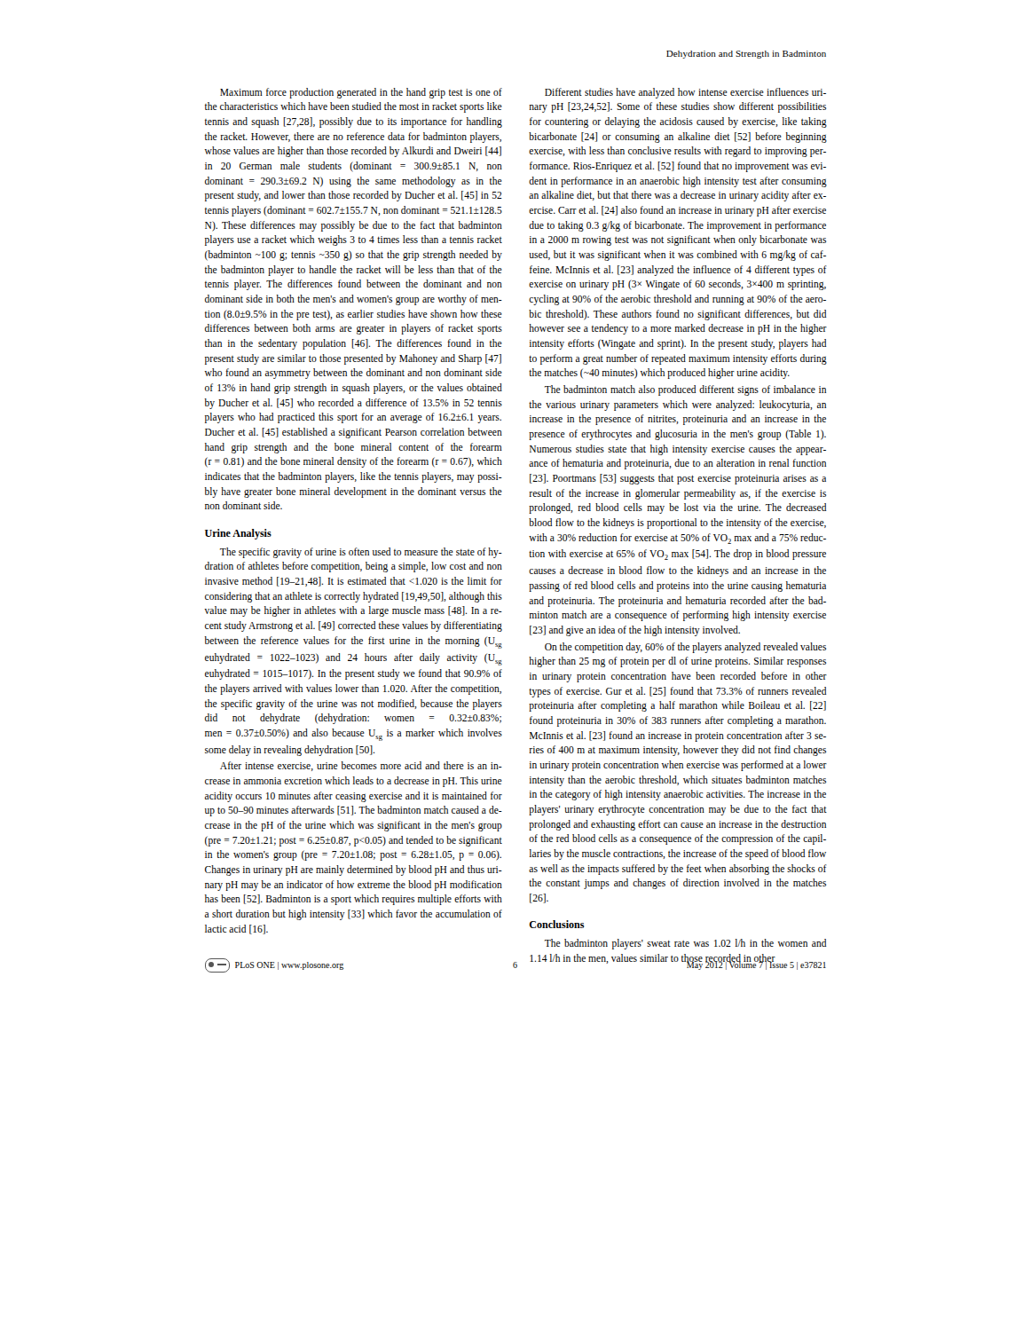Dehydration and Strength in Badminton
Maximum force production generated in the hand grip test is one of the characteristics which have been studied the most in racket sports like tennis and squash [27,28], possibly due to its importance for handling the racket. However, there are no reference data for badminton players, whose values are higher than those recorded by Alkurdi and Dweiri [44] in 20 German male students (dominant = 300.9±85.1 N, non dominant = 290.3±69.2 N) using the same methodology as in the present study, and lower than those recorded by Ducher et al. [45] in 52 tennis players (dominant = 602.7±155.7 N, non dominant = 521.1±128.5 N). These differences may possibly be due to the fact that badminton players use a racket which weighs 3 to 4 times less than a tennis racket (badminton ~100 g; tennis ~350 g) so that the grip strength needed by the badminton player to handle the racket will be less than that of the tennis player. The differences found between the dominant and non dominant side in both the men's and women's group are worthy of mention (8.0±9.5% in the pre test), as earlier studies have shown how these differences between both arms are greater in players of racket sports than in the sedentary population [46]. The differences found in the present study are similar to those presented by Mahoney and Sharp [47] who found an asymmetry between the dominant and non dominant side of 13% in hand grip strength in squash players, or the values obtained by Ducher et al. [45] who recorded a difference of 13.5% in 52 tennis players who had practiced this sport for an average of 16.2±6.1 years. Ducher et al. [45] established a significant Pearson correlation between hand grip strength and the bone mineral content of the forearm (r = 0.81) and the bone mineral density of the forearm (r = 0.67), which indicates that the badminton players, like the tennis players, may possibly have greater bone mineral development in the dominant versus the non dominant side.
Urine Analysis
The specific gravity of urine is often used to measure the state of hydration of athletes before competition, being a simple, low cost and non invasive method [19–21,48]. It is estimated that <1.020 is the limit for considering that an athlete is correctly hydrated [19,49,50], although this value may be higher in athletes with a large muscle mass [48]. In a recent study Armstrong et al. [49] corrected these values by differentiating between the reference values for the first urine in the morning (Usg euhydrated = 1022–1023) and 24 hours after daily activity (Usg euhydrated = 1015–1017). In the present study we found that 90.9% of the players arrived with values lower than 1.020. After the competition, the specific gravity of the urine was not modified, because the players did not dehydrate (dehydration: women = 0.32±0.83%; men = 0.37±0.50%) and also because Usg is a marker which involves some delay in revealing dehydration [50].
After intense exercise, urine becomes more acid and there is an increase in ammonia excretion which leads to a decrease in pH. This urine acidity occurs 10 minutes after ceasing exercise and it is maintained for up to 50–90 minutes afterwards [51]. The badminton match caused a decrease in the pH of the urine which was significant in the men's group (pre = 7.20±1.21; post = 6.25±0.87, p<0.05) and tended to be significant in the women's group (pre = 7.20±1.08; post = 6.28±1.05, p = 0.06). Changes in urinary pH are mainly determined by blood pH and thus urinary pH may be an indicator of how extreme the blood pH modification has been [52]. Badminton is a sport which requires multiple efforts with a short duration but high intensity [33] which favor the accumulation of lactic acid [16].
Different studies have analyzed how intense exercise influences urinary pH [23,24,52]. Some of these studies show different possibilities for countering or delaying the acidosis caused by exercise, like taking bicarbonate [24] or consuming an alkaline diet [52] before beginning exercise, with less than conclusive results with regard to improving performance. Rios-Enriquez et al. [52] found that no improvement was evident in performance in an anaerobic high intensity test after consuming an alkaline diet, but that there was a decrease in urinary acidity after exercise. Carr et al. [24] also found an increase in urinary pH after exercise due to taking 0.3 g/kg of bicarbonate. The improvement in performance in a 2000 m rowing test was not significant when only bicarbonate was used, but it was significant when it was combined with 6 mg/kg of caffeine. McInnis et al. [23] analyzed the influence of 4 different types of exercise on urinary pH (3× Wingate of 60 seconds, 3×400 m sprinting, cycling at 90% of the aerobic threshold and running at 90% of the aerobic threshold). These authors found no significant differences, but did however see a tendency to a more marked decrease in pH in the higher intensity efforts (Wingate and sprint). In the present study, players had to perform a great number of repeated maximum intensity efforts during the matches (~40 minutes) which produced higher urine acidity.
The badminton match also produced different signs of imbalance in the various urinary parameters which were analyzed: leukocyturia, an increase in the presence of nitrites, proteinuria and an increase in the presence of erythrocytes and glucosuria in the men's group (Table 1). Numerous studies state that high intensity exercise causes the appearance of hematuria and proteinuria, due to an alteration in renal function [23]. Poortmans [53] suggests that post exercise proteinuria arises as a result of the increase in glomerular permeability as, if the exercise is prolonged, red blood cells may be lost via the urine. The decreased blood flow to the kidneys is proportional to the intensity of the exercise, with a 30% reduction for exercise at 50% of VO2 max and a 75% reduction with exercise at 65% of VO2 max [54]. The drop in blood pressure causes a decrease in blood flow to the kidneys and an increase in the passing of red blood cells and proteins into the urine causing hematuria and proteinuria. The proteinuria and hematuria recorded after the badminton match are a consequence of performing high intensity exercise [23] and give an idea of the high intensity involved.
On the competition day, 60% of the players analyzed revealed values higher than 25 mg of protein per dl of urine proteins. Similar responses in urinary protein concentration have been recorded before in other types of exercise. Gur et al. [25] found that 73.3% of runners revealed proteinuria after completing a half marathon while Boileau et al. [22] found proteinuria in 30% of 383 runners after completing a marathon. McInnis et al. [23] found an increase in protein concentration after 3 series of 400 m at maximum intensity, however they did not find changes in urinary protein concentration when exercise was performed at a lower intensity than the aerobic threshold, which situates badminton matches in the category of high intensity anaerobic activities. The increase in the players' urinary erythrocyte concentration may be due to the fact that prolonged and exhausting effort can cause an increase in the destruction of the red blood cells as a consequence of the compression of the capillaries by the muscle contractions, the increase of the speed of blood flow as well as the impacts suffered by the feet when absorbing the shocks of the constant jumps and changes of direction involved in the matches [26].
Conclusions
The badminton players' sweat rate was 1.02 l/h in the women and 1.14 l/h in the men, values similar to those recorded in other
PLoS ONE | www.plosone.org
6
May 2012 | Volume 7 | Issue 5 | e37821